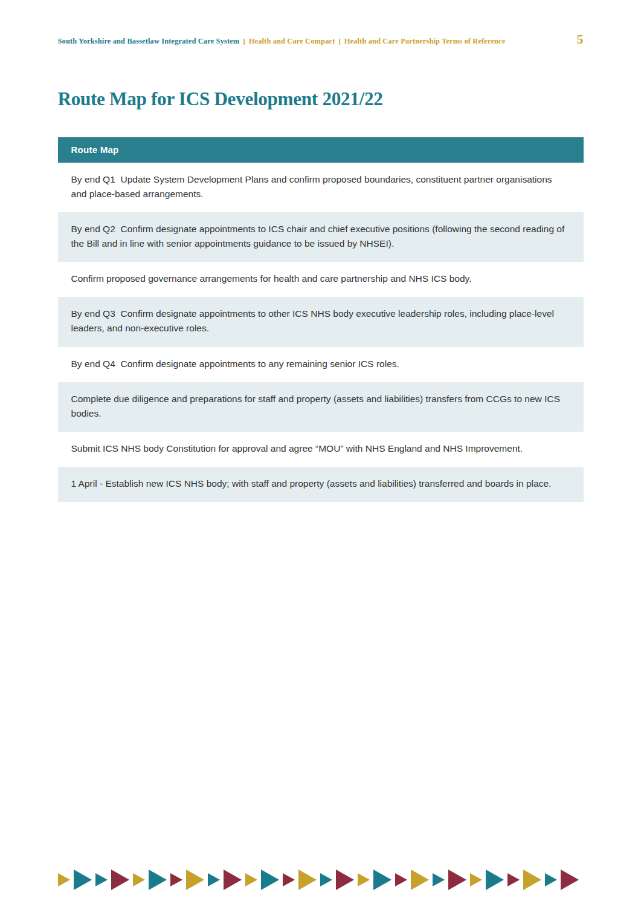South Yorkshire and Bassetlaw Integrated Care System | Health and Care Compact | Health and Care Partnership Terms of Reference
5
Route Map for ICS Development 2021/22
Route Map
| By end Q1 Update System Development Plans and confirm proposed boundaries, constituent partner organisations and place-based arrangements. |
| By end Q2 Confirm designate appointments to ICS chair and chief executive positions (following the second reading of the Bill and in line with senior appointments guidance to be issued by NHSEI). |
| Confirm proposed governance arrangements for health and care partnership and NHS ICS body. |
| By end Q3 Confirm designate appointments to other ICS NHS body executive leadership roles, including place-level leaders, and non-executive roles. |
| By end Q4 Confirm designate appointments to any remaining senior ICS roles. |
| Complete due diligence and preparations for staff and property (assets and liabilities) transfers from CCGs to new ICS bodies. |
| Submit ICS NHS body Constitution for approval and agree “MOU” with NHS England and NHS Improvement. |
| 1 April - Establish new ICS NHS body; with staff and property (assets and liabilities) transferred and boards in place. |